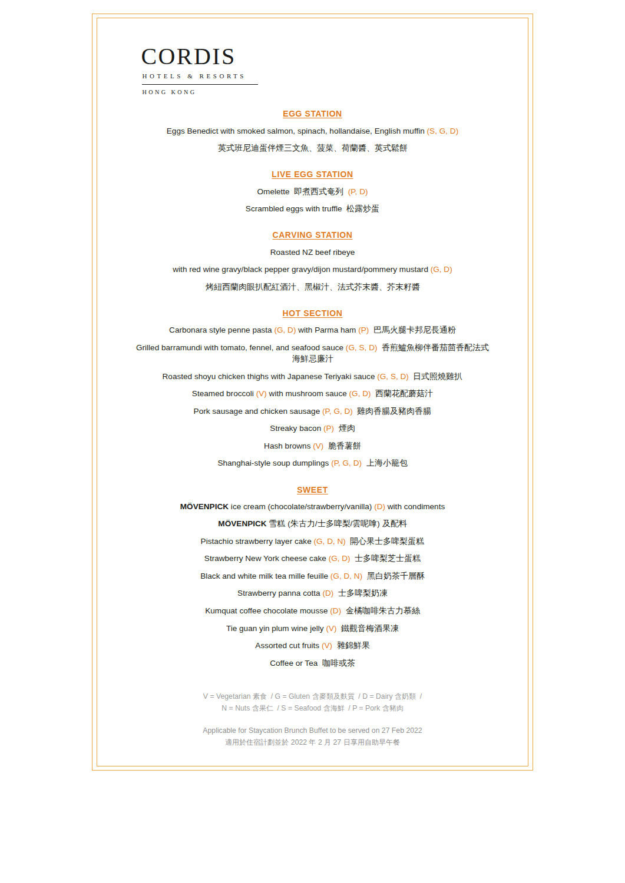CORDIS
HOTELS & RESORTS
HONG KONG
Egg Station
Eggs Benedict with smoked salmon, spinach, hollandaise, English muffin (S, G, D)
英式班尼迪蛋伴煙三文魚、菠菜、荷蘭醬、英式鬆餅
Live Egg Station
Omelette 即煮西式奄列 (P, D)
Scrambled eggs with truffle 松露炒蛋
Carving Station
Roasted NZ beef ribeye
with red wine gravy/black pepper gravy/dijon mustard/pommery mustard (G, D)
烤紐西蘭肉眼扒配紅酒汁、黑椒汁、法式芥末醬、芥末籽醬
Hot Section
Carbonara style penne pasta (G, D) with Parma ham (P) 巴馬火腿卡邦尼長通粉
Grilled barramundi with tomato, fennel, and seafood sauce (G, S, D) 香煎鱸魚柳伴番茄茴香配法式海鮮忌廉汁
Roasted shoyu chicken thighs with Japanese Teriyaki sauce (G, S, D) 日式照燒雞扒
Steamed broccoli (V) with mushroom sauce (G, D) 西蘭花配蘑菇汁
Pork sausage and chicken sausage (P, G, D) 雞肉香腸及豬肉香腸
Streaky bacon (P) 煙肉
Hash browns (V) 脆香薯餅
Shanghai-style soup dumplings (P, G, D) 上海小籠包
Sweet
MÖVENPICK ice cream (chocolate/strawberry/vanilla) (D) with condiments
MÖVENPICK 雪糕 (朱古力/士多啤梨/雲呢嗱) 及配料
Pistachio strawberry layer cake (G, D, N) 開心果士多啤梨蛋糕
Strawberry New York cheese cake (G, D) 士多啤梨芝士蛋糕
Black and white milk tea mille feuille (G, D, N) 黑白奶茶千層酥
Strawberry panna cotta (D) 士多啤梨奶凍
Kumquat coffee chocolate mousse (D) 金橘咖啡朱古力慕絲
Tie guan yin plum wine jelly (V) 鐵觀音梅酒果凍
Assorted cut fruits (V) 雜錦鮮果
Coffee or Tea 咖啡或茶
V = Vegetarian 素食 / G = Gluten 含麥類及麩質 / D = Dairy 含奶類 /
N = Nuts 含果仁 / S = Seafood 含海鮮 / P = Pork 含豬肉
Applicable for Staycation Brunch Buffet to be served on 27 Feb 2022
適用於住宿計劃並於 2022 年 2 月 27 日享用自助早午餐